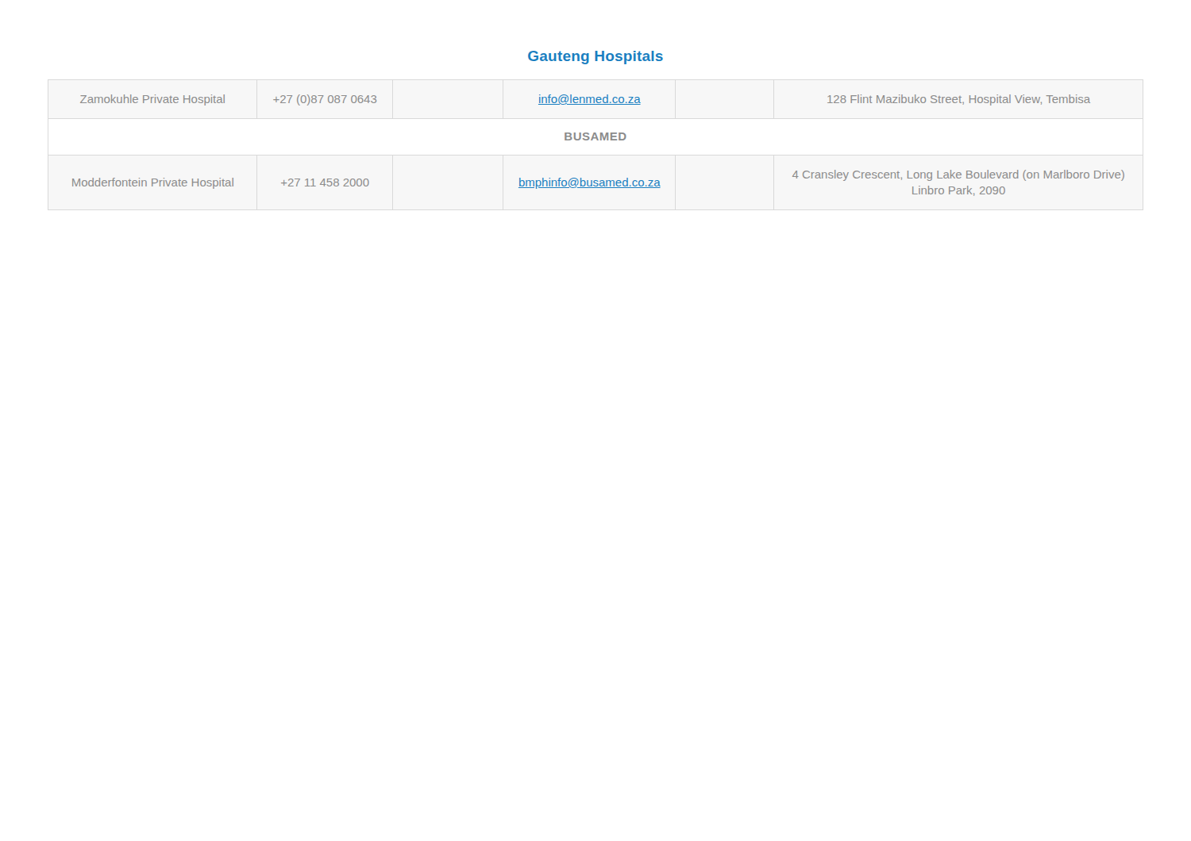Gauteng Hospitals
| Zamokuhle Private Hospital | +27 (0)87 087 0643 | | info@lenmed.co.za | | 128 Flint Mazibuko Street, Hospital View, Tembisa |
| BUSAMED |
| Modderfontein Private Hospital | +27 11 458 2000 | | bmphinfo@busamed.co.za | | 4 Cransley Crescent, Long Lake Boulevard (on Marlboro Drive) Linbro Park, 2090 |